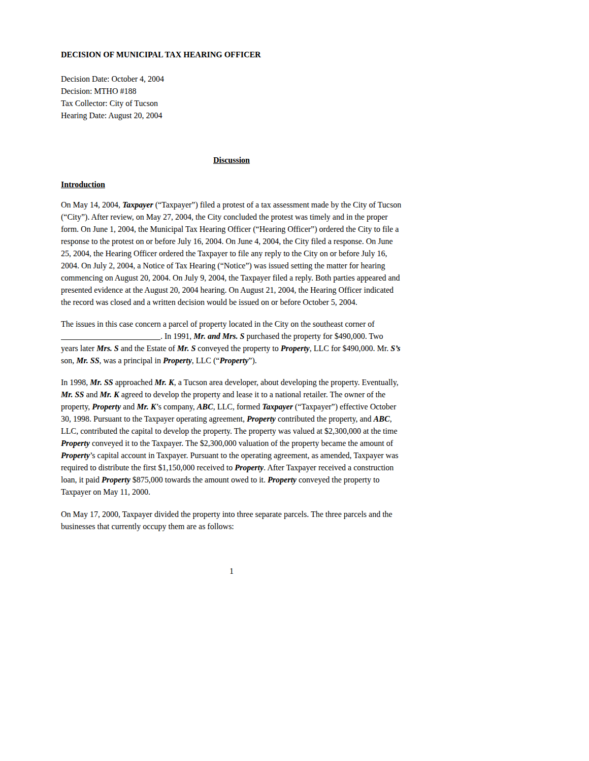Decision of Municipal Tax Hearing Officer
Decision Date: October 4, 2004
Decision: MTHO #188
Tax Collector: City of Tucson
Hearing Date: August 20, 2004
Discussion
Introduction
On May 14, 2004, Taxpayer (“Taxpayer”) filed a protest of a tax assessment made by the City of Tucson (“City”). After review, on May 27, 2004, the City concluded the protest was timely and in the proper form. On June 1, 2004, the Municipal Tax Hearing Officer (“Hearing Officer”) ordered the City to file a response to the protest on or before July 16, 2004. On June 4, 2004, the City filed a response. On June 25, 2004, the Hearing Officer ordered the Taxpayer to file any reply to the City on or before July 16, 2004. On July 2, 2004, a Notice of Tax Hearing (“Notice”) was issued setting the matter for hearing commencing on August 20, 2004. On July 9, 2004, the Taxpayer filed a reply. Both parties appeared and presented evidence at the August 20, 2004 hearing. On August 21, 2004, the Hearing Officer indicated the record was closed and a written decision would be issued on or before October 5, 2004.
The issues in this case concern a parcel of property located in the City on the southeast corner of . In 1991, Mr. and Mrs. S purchased the property for $490,000. Two years later Mrs. S and the Estate of Mr. S conveyed the property to Property, LLC for $490,000. Mr. S’s son, Mr. SS, was a principal in Property, LLC (“Property”).
In 1998, Mr. SS approached Mr. K, a Tucson area developer, about developing the property. Eventually, Mr. SS and Mr. K agreed to develop the property and lease it to a national retailer. The owner of the property, Property and Mr. K’s company, ABC, LLC, formed Taxpayer (“Taxpayer”) effective October 30, 1998. Pursuant to the Taxpayer operating agreement, Property contributed the property, and ABC, LLC, contributed the capital to develop the property. The property was valued at $2,300,000 at the time Property conveyed it to the Taxpayer. The $2,300,000 valuation of the property became the amount of Property’s capital account in Taxpayer. Pursuant to the operating agreement, as amended, Taxpayer was required to distribute the first $1,150,000 received to Property. After Taxpayer received a construction loan, it paid Property $875,000 towards the amount owed to it. Property conveyed the property to Taxpayer on May 11, 2000.
On May 17, 2000, Taxpayer divided the property into three separate parcels. The three parcels and the businesses that currently occupy them are as follows:
1